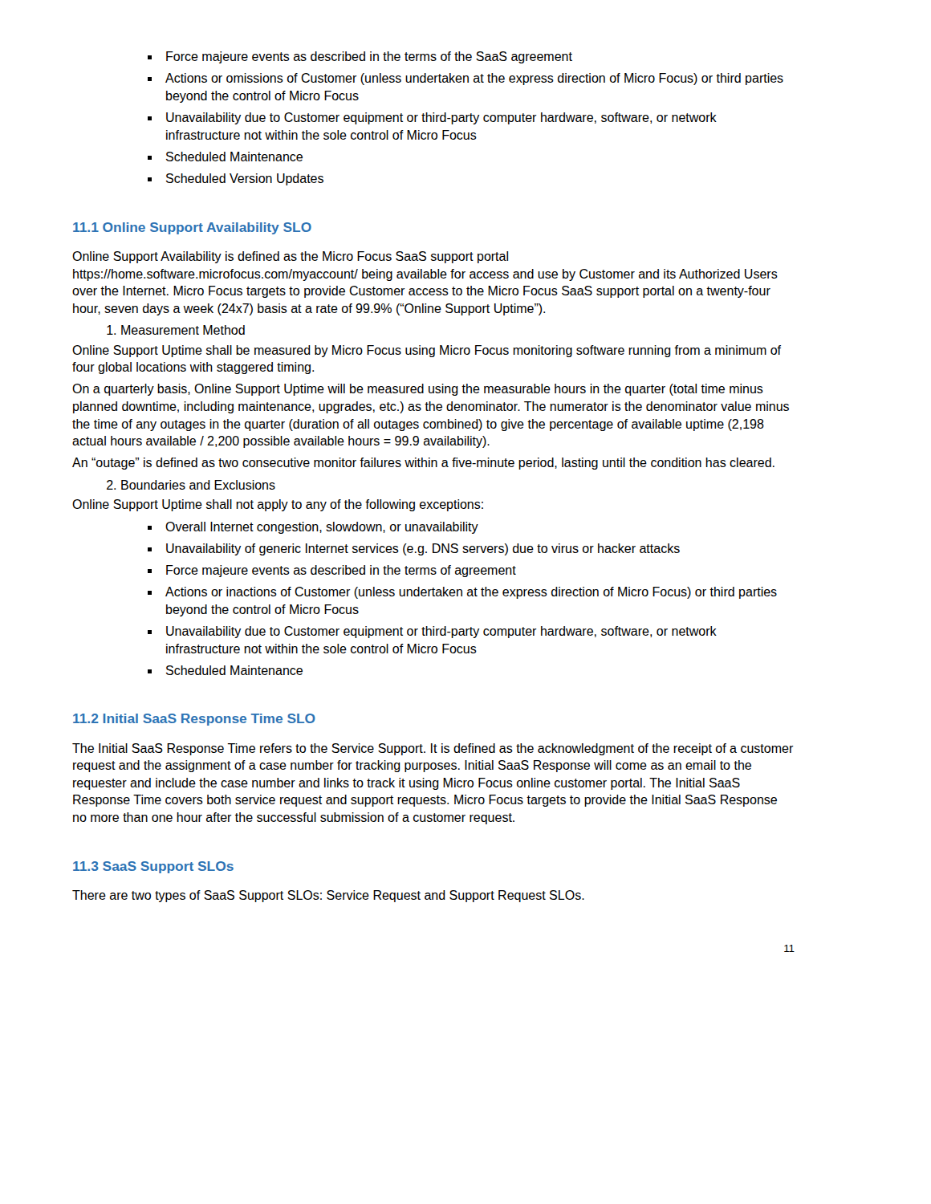Force majeure events as described in the terms of the SaaS agreement
Actions or omissions of Customer (unless undertaken at the express direction of Micro Focus) or third parties beyond the control of Micro Focus
Unavailability due to Customer equipment or third-party computer hardware, software, or network infrastructure not within the sole control of Micro Focus
Scheduled Maintenance
Scheduled Version Updates
11.1 Online Support Availability SLO
Online Support Availability is defined as the Micro Focus SaaS support portal https://home.software.microfocus.com/myaccount/ being available for access and use by Customer and its Authorized Users over the Internet. Micro Focus targets to provide Customer access to the Micro Focus SaaS support portal on a twenty-four hour, seven days a week (24x7) basis at a rate of 99.9% (“Online Support Uptime”).
Measurement Method
Online Support Uptime shall be measured by Micro Focus using Micro Focus monitoring software running from a minimum of four global locations with staggered timing.
On a quarterly basis, Online Support Uptime will be measured using the measurable hours in the quarter (total time minus planned downtime, including maintenance, upgrades, etc.) as the denominator. The numerator is the denominator value minus the time of any outages in the quarter (duration of all outages combined) to give the percentage of available uptime (2,198 actual hours available / 2,200 possible available hours = 99.9 availability).
An “outage” is defined as two consecutive monitor failures within a five-minute period, lasting until the condition has cleared.
Boundaries and Exclusions
Online Support Uptime shall not apply to any of the following exceptions:
Overall Internet congestion, slowdown, or unavailability
Unavailability of generic Internet services (e.g. DNS servers) due to virus or hacker attacks
Force majeure events as described in the terms of agreement
Actions or inactions of Customer (unless undertaken at the express direction of Micro Focus) or third parties beyond the control of Micro Focus
Unavailability due to Customer equipment or third-party computer hardware, software, or network infrastructure not within the sole control of Micro Focus
Scheduled Maintenance
11.2 Initial SaaS Response Time SLO
The Initial SaaS Response Time refers to the Service Support. It is defined as the acknowledgment of the receipt of a customer request and the assignment of a case number for tracking purposes. Initial SaaS Response will come as an email to the requester and include the case number and links to track it using Micro Focus online customer portal. The Initial SaaS Response Time covers both service request and support requests. Micro Focus targets to provide the Initial SaaS Response no more than one hour after the successful submission of a customer request.
11.3 SaaS Support SLOs
There are two types of SaaS Support SLOs: Service Request and Support Request SLOs.
11